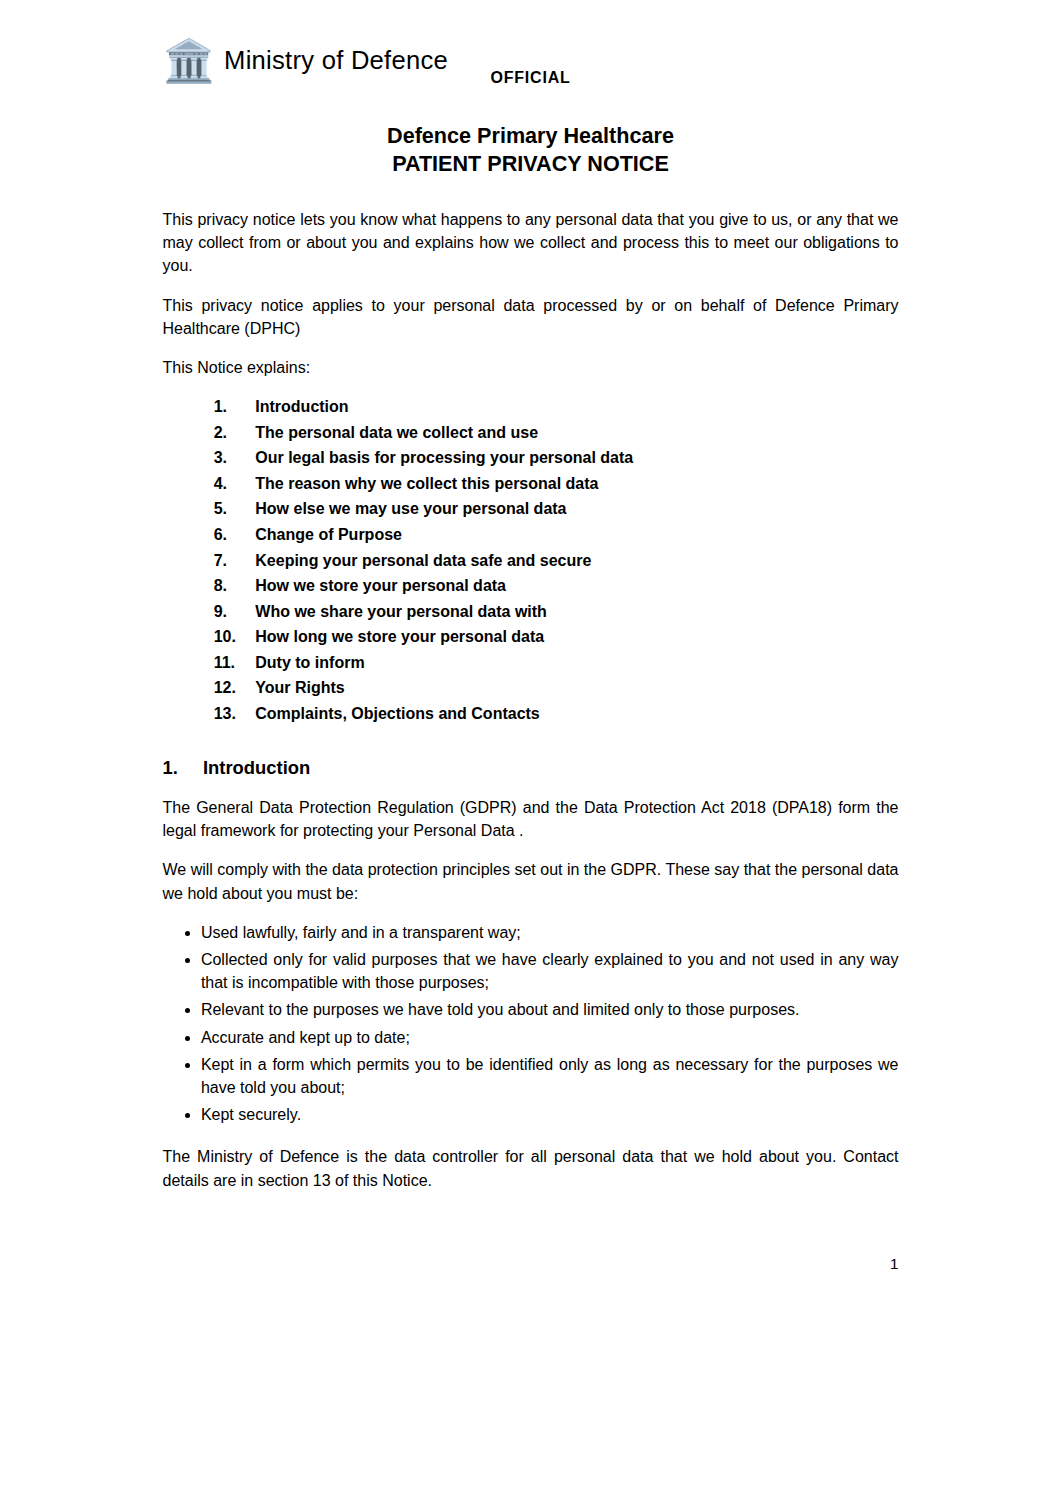🏛️ Ministry of Defence
OFFICIAL
Defence Primary Healthcare
PATIENT PRIVACY NOTICE
This privacy notice lets you know what happens to any personal data that you give to us, or any that we may collect from or about you and explains how we collect and process this to meet our obligations to you.
This privacy notice applies to your personal data processed by or on behalf of Defence Primary Healthcare (DPHC)
This Notice explains:
Introduction
The personal data we collect and use
Our legal basis for processing your personal data
The reason why we collect this personal data
How else we may use your personal data
Change of Purpose
Keeping your personal data safe and secure
How we store your personal data
Who we share your personal data with
How long we store your personal data
Duty to inform
Your Rights
Complaints, Objections and Contacts
1. Introduction
The General Data Protection Regulation (GDPR) and the Data Protection Act 2018 (DPA18) form the legal framework for protecting your Personal Data .
We will comply with the data protection principles set out in the GDPR. These say that the personal data we hold about you must be:
Used lawfully, fairly and in a transparent way;
Collected only for valid purposes that we have clearly explained to you and not used in any way that is incompatible with those purposes;
Relevant to the purposes we have told you about and limited only to those purposes.
Accurate and kept up to date;
Kept in a form which permits you to be identified only as long as necessary for the purposes we have told you about;
Kept securely.
The Ministry of Defence is the data controller for all personal data that we hold about you. Contact details are in section 13 of this Notice.
1